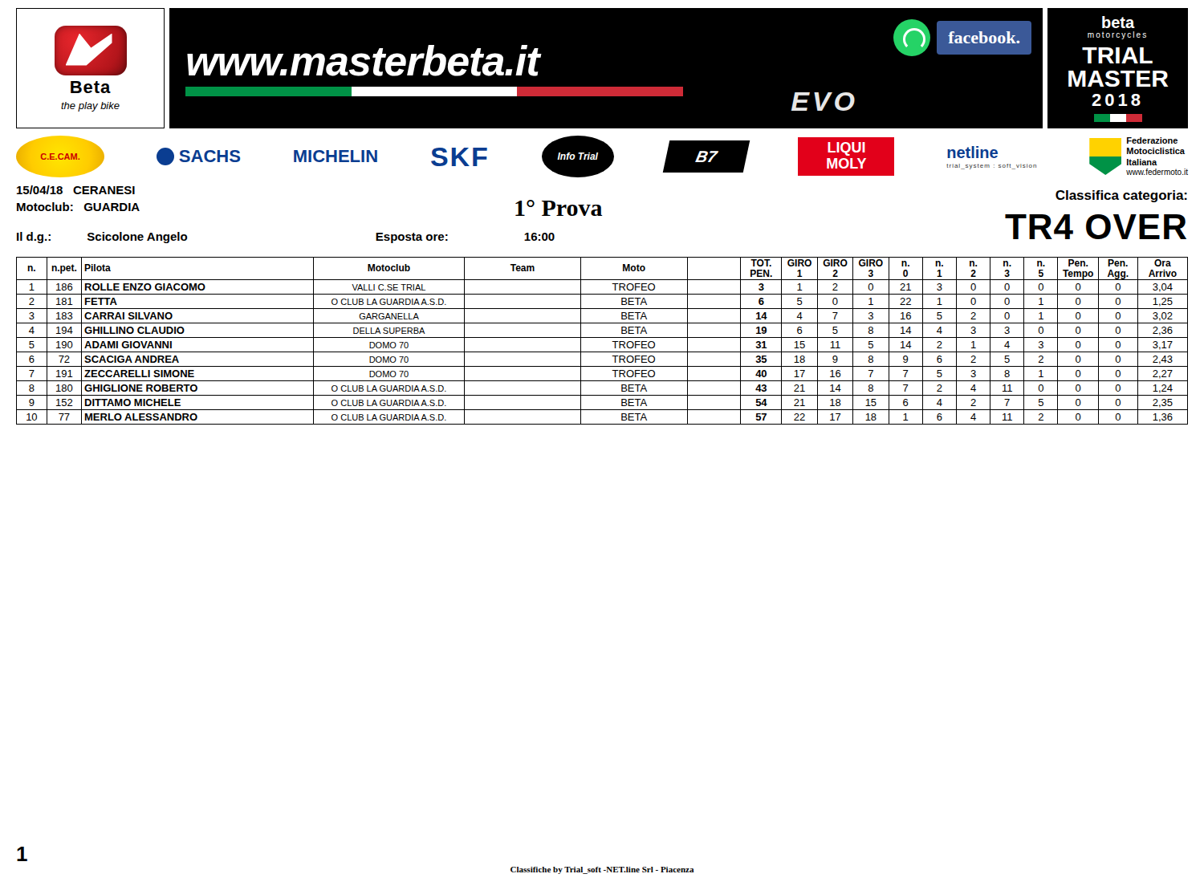Beta
the play bike
www.masterbeta.it
EVO
facebook.
beta
motorcycles
TRIAL
MASTER
2018
C.E.CAM.
SACHS
MICHELIN
SKF
Info Trial
B7
LIQUI
MOLY
netline trial_system : soft_vision
Federazione
Motociclistica
Italiana
www.federmoto.it
15/04/18 CERANESI
Motoclub: GUARDIA
1° Prova
Classifica categoria:
TR4 OVER
Il d.g.: Scicolone Angelo Esposta ore: 16:00
| n. | n.pet. | Pilota | Motoclub | Team | Moto | | TOT. PEN. | GIRO 1 | GIRO 2 | GIRO 3 | n. 0 | n. 1 | n. 2 | n. 3 | n. 5 | Pen. Tempo | Pen. Agg. | Ora Arrivo |
| --- | --- | --- | --- | --- | --- | --- | --- | --- | --- | --- | --- | --- | --- | --- | --- | --- | --- | --- |
| 1 | 186 | ROLLE ENZO GIACOMO | VALLI C.SE TRIAL | | TROFEO | | 3 | 1 | 2 | 0 | 21 | 3 | 0 | 0 | 0 | 0 | 0 | 3,04 |
| 2 | 181 | FETTA | O CLUB LA GUARDIA A.S.D. | | BETA | | 6 | 5 | 0 | 1 | 22 | 1 | 0 | 0 | 1 | 0 | 0 | 1,25 |
| 3 | 183 | CARRAI SILVANO | GARGANELLA | | BETA | | 14 | 4 | 7 | 3 | 16 | 5 | 2 | 0 | 1 | 0 | 0 | 3,02 |
| 4 | 194 | GHILLINO CLAUDIO | DELLA SUPERBA | | BETA | | 19 | 6 | 5 | 8 | 14 | 4 | 3 | 3 | 0 | 0 | 0 | 2,36 |
| 5 | 190 | ADAMI GIOVANNI | DOMO 70 | | TROFEO | | 31 | 15 | 11 | 5 | 14 | 2 | 1 | 4 | 3 | 0 | 0 | 3,17 |
| 6 | 72 | SCACIGA ANDREA | DOMO 70 | | TROFEO | | 35 | 18 | 9 | 8 | 9 | 6 | 2 | 5 | 2 | 0 | 0 | 2,43 |
| 7 | 191 | ZECCARELLI SIMONE | DOMO 70 | | TROFEO | | 40 | 17 | 16 | 7 | 7 | 5 | 3 | 8 | 1 | 0 | 0 | 2,27 |
| 8 | 180 | GHIGLIONE ROBERTO | O CLUB LA GUARDIA A.S.D. | | BETA | | 43 | 21 | 14 | 8 | 7 | 2 | 4 | 11 | 0 | 0 | 0 | 1,24 |
| 9 | 152 | DITTAMO MICHELE | O CLUB LA GUARDIA A.S.D. | | BETA | | 54 | 21 | 18 | 15 | 6 | 4 | 2 | 7 | 5 | 0 | 0 | 2,35 |
| 10 | 77 | MERLO ALESSANDRO | O CLUB LA GUARDIA A.S.D. | | BETA | | 57 | 22 | 17 | 18 | 1 | 6 | 4 | 11 | 2 | 0 | 0 | 1,36 |
1
Classifiche by Trial_soft -NET.line Srl - Piacenza